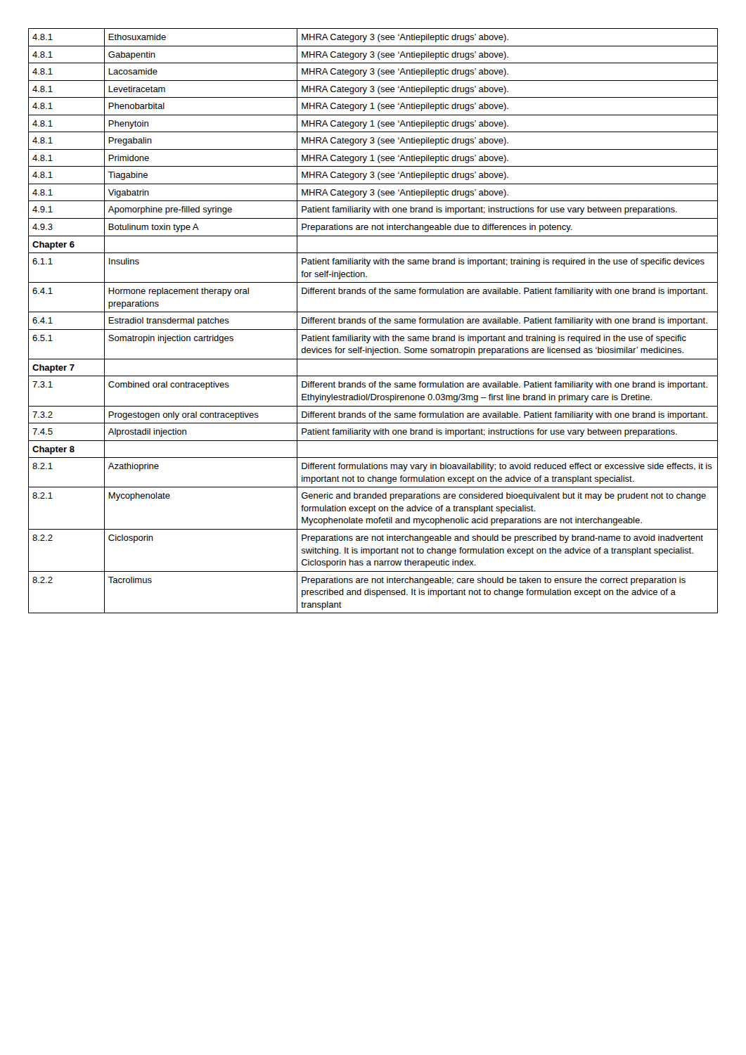| 4.8.1 | Ethosuxamide | MHRA Category 3 (see ‘Antiepileptic drugs’ above). |
| 4.8.1 | Gabapentin | MHRA Category 3 (see ‘Antiepileptic drugs’ above). |
| 4.8.1 | Lacosamide | MHRA Category 3 (see ‘Antiepileptic drugs’ above). |
| 4.8.1 | Levetiracetam | MHRA Category 3 (see ‘Antiepileptic drugs’ above). |
| 4.8.1 | Phenobarbital | MHRA Category 1 (see ‘Antiepileptic drugs’ above). |
| 4.8.1 | Phenytoin | MHRA Category 1 (see ‘Antiepileptic drugs’ above). |
| 4.8.1 | Pregabalin | MHRA Category 3 (see ‘Antiepileptic drugs’ above). |
| 4.8.1 | Primidone | MHRA Category 1 (see ‘Antiepileptic drugs’ above). |
| 4.8.1 | Tiagabine | MHRA Category 3 (see ‘Antiepileptic drugs’ above). |
| 4.8.1 | Vigabatrin | MHRA Category 3 (see ‘Antiepileptic drugs’ above). |
| 4.9.1 | Apomorphine pre-filled syringe | Patient familiarity with one brand is important; instructions for use vary between preparations. |
| 4.9.3 | Botulinum toxin type A | Preparations are not interchangeable due to differences in potency. |
| Chapter 6 | | |
| 6.1.1 | Insulins | Patient familiarity with the same brand is important; training is required in the use of specific devices for self-injection. |
| 6.4.1 | Hormone replacement therapy oral preparations | Different brands of the same formulation are available. Patient familiarity with one brand is important. |
| 6.4.1 | Estradiol transdermal patches | Different brands of the same formulation are available. Patient familiarity with one brand is important. |
| 6.5.1 | Somatropin injection cartridges | Patient familiarity with the same brand is important and training is required in the use of specific devices for self-injection. Some somatropin preparations are licensed as ‘biosimilar’ medicines. |
| Chapter 7 | | |
| 7.3.1 | Combined oral contraceptives | Different brands of the same formulation are available. Patient familiarity with one brand is important. Ethyinylestradiol/Drospirenone 0.03mg/3mg – first line brand in primary care is Dretine. |
| 7.3.2 | Progestogen only oral contraceptives | Different brands of the same formulation are available. Patient familiarity with one brand is important. |
| 7.4.5 | Alprostadil injection | Patient familiarity with one brand is important; instructions for use vary between preparations. |
| Chapter 8 | | |
| 8.2.1 | Azathioprine | Different formulations may vary in bioavailability; to avoid reduced effect or excessive side effects, it is important not to change formulation except on the advice of a transplant specialist. |
| 8.2.1 | Mycophenolate | Generic and branded preparations are considered bioequivalent but it may be prudent not to change formulation except on the advice of a transplant specialist. Mycophenolate mofetil and mycophenolic acid preparations are not interchangeable. |
| 8.2.2 | Ciclosporin | Preparations are not interchangeable and should be prescribed by brand-name to avoid inadvertent switching. It is important not to change formulation except on the advice of a transplant specialist. Ciclosporin has a narrow therapeutic index. |
| 8.2.2 | Tacrolimus | Preparations are not interchangeable; care should be taken to ensure the correct preparation is prescribed and dispensed. It is important not to change formulation except on the advice of a transplant |